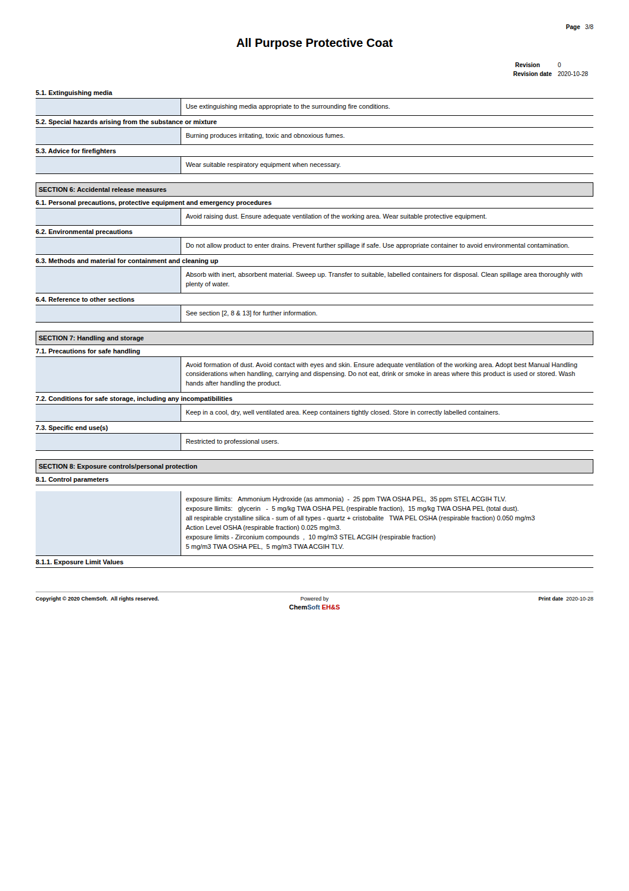Page 3/8
All Purpose Protective Coat
Revision 0
Revision date 2020-10-28
5.1. Extinguishing media
| | Use extinguishing media appropriate to the surrounding fire conditions. |
5.2. Special hazards arising from the substance or mixture
| | Burning produces irritating, toxic and obnoxious fumes. |
5.3. Advice for firefighters
| | Wear suitable respiratory equipment when necessary. |
SECTION 6: Accidental release measures
6.1. Personal precautions, protective equipment and emergency procedures
| | Avoid raising dust. Ensure adequate ventilation of the working area. Wear suitable protective equipment. |
6.2. Environmental precautions
| | Do not allow product to enter drains. Prevent further spillage if safe. Use appropriate container to avoid environmental contamination. |
6.3. Methods and material for containment and cleaning up
| | Absorb with inert, absorbent material. Sweep up. Transfer to suitable, labelled containers for disposal. Clean spillage area thoroughly with plenty of water. |
6.4. Reference to other sections
| | See section [2, 8 & 13] for further information. |
SECTION 7: Handling and storage
7.1. Precautions for safe handling
| | Avoid formation of dust. Avoid contact with eyes and skin. Ensure adequate ventilation of the working area. Adopt best Manual Handling considerations when handling, carrying and dispensing. Do not eat, drink or smoke in areas where this product is used or stored. Wash hands after handling the product. |
7.2. Conditions for safe storage, including any incompatibilities
| | Keep in a cool, dry, well ventilated area. Keep containers tightly closed. Store in correctly labelled containers. |
7.3. Specific end use(s)
| | Restricted to professional users. |
SECTION 8: Exposure controls/personal protection
8.1. Control parameters
| | exposure llimits: Ammonium Hydroxide (as ammonia) - 25 ppm TWA OSHA PEL, 35 ppm STEL ACGIH TLV. exposure llimits: glycerin - 5 mg/kg TWA OSHA PEL (respirable fraction), 15 mg/kg TWA OSHA PEL (total dust). all respirable crystalline silica - sum of all types - quartz + cristobalite TWA PEL OSHA (respirable fraction) 0.050 mg/m3 Action Level OSHA (respirable fraction) 0.025 mg/m3. exposure limits - Zirconium compounds , 10 mg/m3 STEL ACGIH (respirable fraction) 5 mg/m3 TWA OSHA PEL, 5 mg/m3 TWA ACGIH TLV. |
8.1.1. Exposure Limit Values
Copyright © 2020 ChemSoft. All rights reserved.
Powered by
ChemSoft EH&S
Print date 2020-10-28